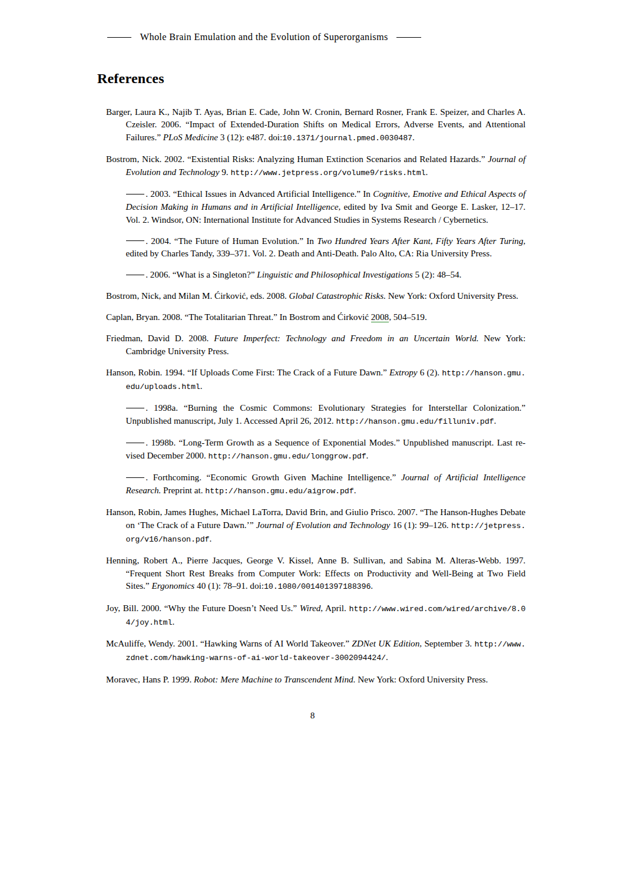Whole Brain Emulation and the Evolution of Superorganisms
References
Barger, Laura K., Najib T. Ayas, Brian E. Cade, John W. Cronin, Bernard Rosner, Frank E. Speizer, and Charles A. Czeisler. 2006. “Impact of Extended-Duration Shifts on Medical Errors, Adverse Events, and Attentional Failures.” PLoS Medicine 3 (12): e487. doi:10.1371/journal.pmed.0030487.
Bostrom, Nick. 2002. “Existential Risks: Analyzing Human Extinction Scenarios and Related Hazards.” Journal of Evolution and Technology 9. http://www.jetpress.org/volume9/risks.html.
. 2003. “Ethical Issues in Advanced Artificial Intelligence.” In Cognitive, Emotive and Ethical Aspects of Decision Making in Humans and in Artificial Intelligence, edited by Iva Smit and George E. Lasker, 12–17. Vol. 2. Windsor, ON: International Institute for Advanced Studies in Systems Research / Cybernetics.
. 2004. “The Future of Human Evolution.” In Two Hundred Years After Kant, Fifty Years After Turing, edited by Charles Tandy, 339–371. Vol. 2. Death and Anti-Death. Palo Alto, CA: Ria University Press.
. 2006. “What is a Singleton?” Linguistic and Philosophical Investigations 5 (2): 48–54.
Bostrom, Nick, and Milan M. Ćirković, eds. 2008. Global Catastrophic Risks. New York: Oxford University Press.
Caplan, Bryan. 2008. “The Totalitarian Threat.” In Bostrom and Ćirković 2008, 504–519.
Friedman, David D. 2008. Future Imperfect: Technology and Freedom in an Uncertain World. New York: Cambridge University Press.
Hanson, Robin. 1994. “If Uploads Come First: The Crack of a Future Dawn.” Extropy 6 (2). http://hanson.gmu.edu/uploads.html.
. 1998a. “Burning the Cosmic Commons: Evolutionary Strategies for Interstellar Colonization.” Unpublished manuscript, July 1. Accessed April 26, 2012. http://hanson.gmu.edu/filluniv.pdf.
. 1998b. “Long-Term Growth as a Sequence of Exponential Modes.” Unpublished manuscript. Last revised December 2000. http://hanson.gmu.edu/longgrow.pdf.
. Forthcoming. “Economic Growth Given Machine Intelligence.” Journal of Artificial Intelligence Research. Preprint at. http://hanson.gmu.edu/aigrow.pdf.
Hanson, Robin, James Hughes, Michael LaTorra, David Brin, and Giulio Prisco. 2007. “The Hanson-Hughes Debate on ‘The Crack of a Future Dawn.’” Journal of Evolution and Technology 16 (1): 99–126. http://jetpress.org/v16/hanson.pdf.
Henning, Robert A., Pierre Jacques, George V. Kissel, Anne B. Sullivan, and Sabina M. Alteras-Webb. 1997. “Frequent Short Rest Breaks from Computer Work: Effects on Productivity and Well-Being at Two Field Sites.” Ergonomics 40 (1): 78–91. doi:10.1080/001401397188396.
Joy, Bill. 2000. “Why the Future Doesn’t Need Us.” Wired, April. http://www.wired.com/wired/archive/8.04/joy.html.
McAuliffe, Wendy. 2001. “Hawking Warns of AI World Takeover.” ZDNet UK Edition, September 3. http://www.zdnet.com/hawking-warns-of-ai-world-takeover-3002094424/.
Moravec, Hans P. 1999. Robot: Mere Machine to Transcendent Mind. New York: Oxford University Press.
8